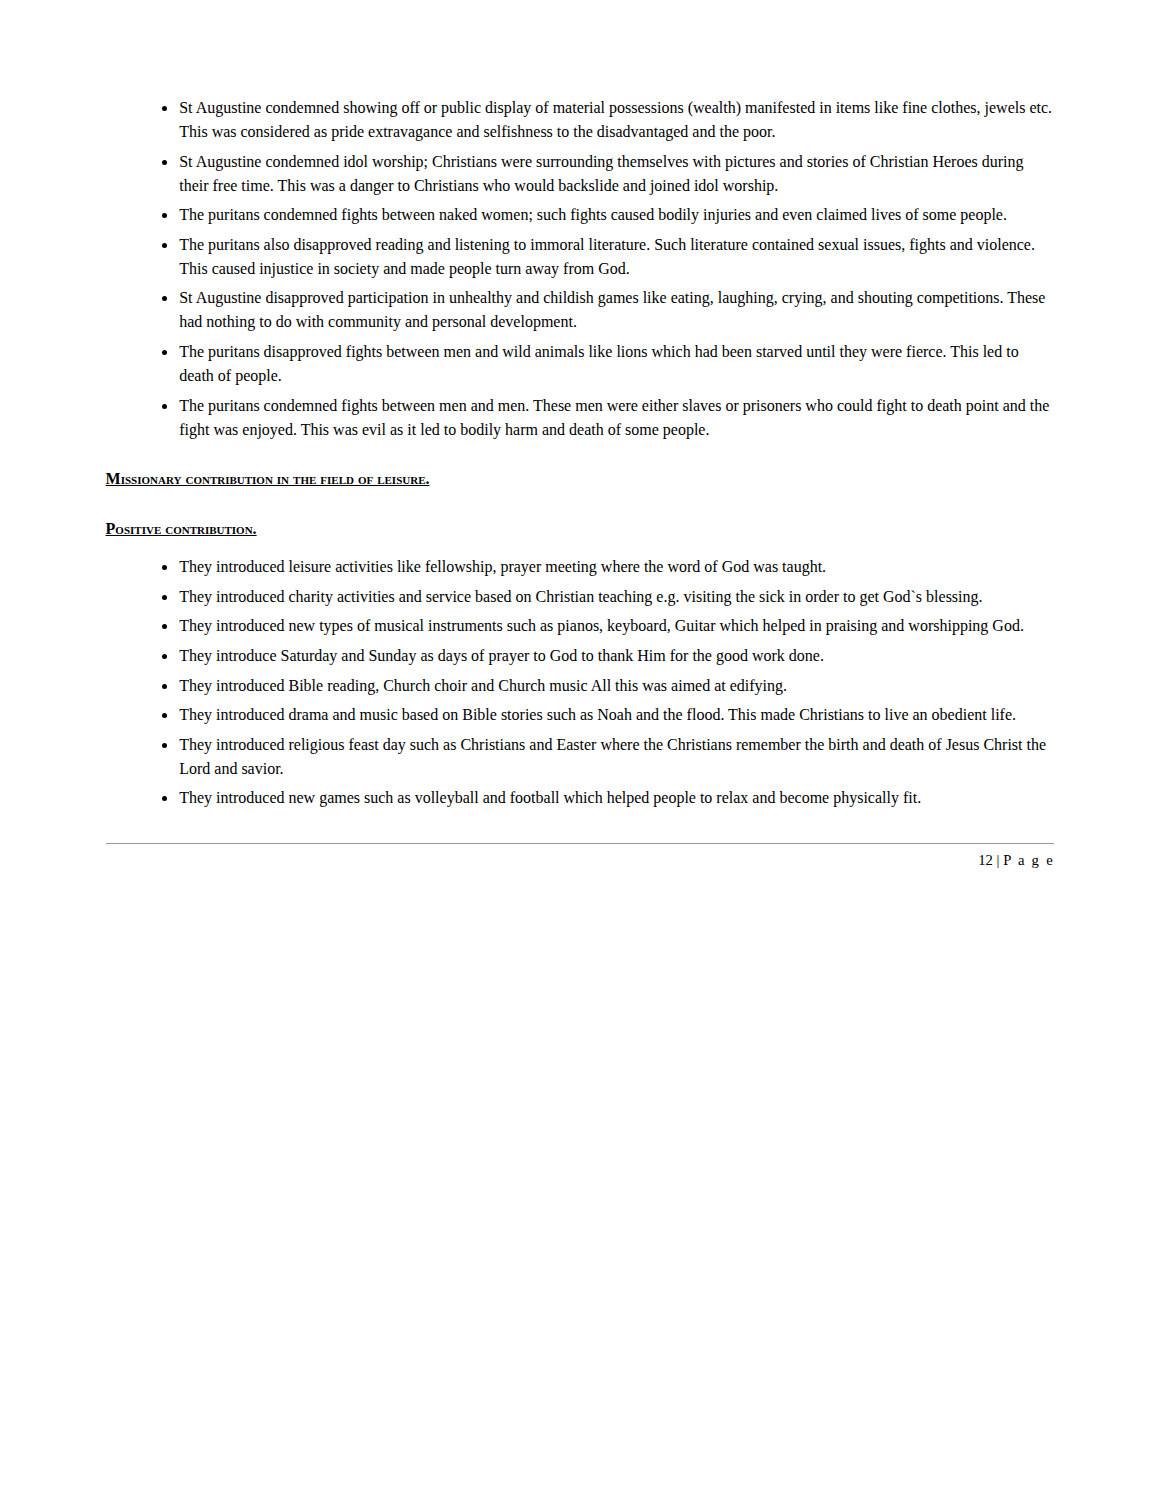St Augustine condemned showing off or public display of material possessions (wealth) manifested in items like fine clothes, jewels etc. This was considered as pride extravagance and selfishness to the disadvantaged and the poor.
St Augustine condemned idol worship; Christians were surrounding themselves with pictures and stories of Christian Heroes during their free time. This was a danger to Christians who would backslide and joined idol worship.
The puritans condemned fights between naked women; such fights caused bodily injuries and even claimed lives of some people.
The puritans also disapproved reading and listening to immoral literature. Such literature contained sexual issues, fights and violence. This caused injustice in society and made people turn away from God.
St Augustine disapproved participation in unhealthy and childish games like eating, laughing, crying, and shouting competitions. These had nothing to do with community and personal development.
The puritans disapproved fights between men and wild animals like lions which had been starved until they were fierce. This led to death of people.
The puritans condemned fights between men and men. These men were either slaves or prisoners who could fight to death point and the fight was enjoyed. This was evil as it led to bodily harm and death of some people.
Missionary contribution in the field of leisure.
Positive contribution.
They introduced leisure activities like fellowship, prayer meeting where the word of God was taught.
They introduced charity activities and service based on Christian teaching e.g. visiting the sick in order to get God`s blessing.
They introduced new types of musical instruments such as pianos, keyboard, Guitar which helped in praising and worshipping God.
They introduce Saturday and Sunday as days of prayer to God to thank Him for the good work done.
They introduced Bible reading, Church choir and Church music All this was aimed at edifying.
They introduced drama and music based on Bible stories such as Noah and the flood. This made Christians to live an obedient life.
They introduced religious feast day such as Christians and Easter where the Christians remember the birth and death of Jesus Christ the Lord and savior.
They introduced new games such as volleyball and football which helped people to relax and become physically fit.
12 | P a g e